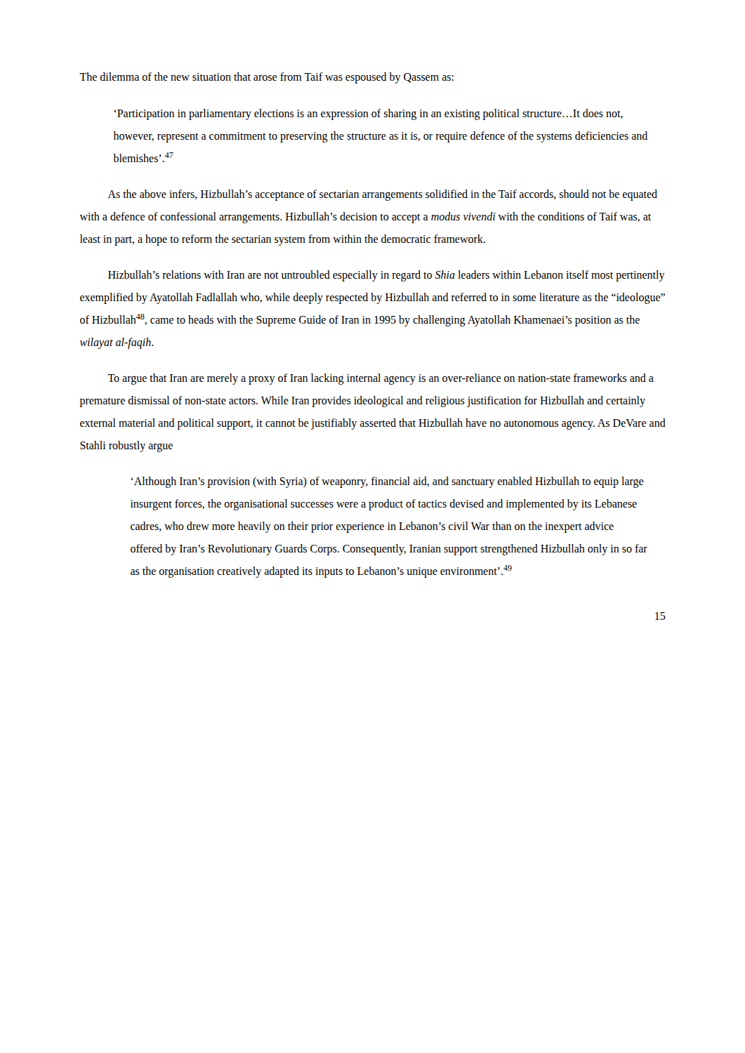The dilemma of the new situation that arose from Taif was espoused by Qassem as:
‘Participation in parliamentary elections is an expression of sharing in an existing political structure…It does not, however, represent a commitment to preserving the structure as it is, or require defence of the systems deficiencies and blemishes’.47
As the above infers, Hizbullah’s acceptance of sectarian arrangements solidified in the Taif accords, should not be equated with a defence of confessional arrangements. Hizbullah’s decision to accept a modus vivendi with the conditions of Taif was, at least in part, a hope to reform the sectarian system from within the democratic framework.
Hizbullah’s relations with Iran are not untroubled especially in regard to Shia leaders within Lebanon itself most pertinently exemplified by Ayatollah Fadlallah who, while deeply respected by Hizbullah and referred to in some literature as the “ideologue” of Hizbullah48, came to heads with the Supreme Guide of Iran in 1995 by challenging Ayatollah Khamenaei’s position as the wilayat al-faqih.
To argue that Iran are merely a proxy of Iran lacking internal agency is an over-reliance on nation-state frameworks and a premature dismissal of non-state actors. While Iran provides ideological and religious justification for Hizbullah and certainly external material and political support, it cannot be justifiably asserted that Hizbullah have no autonomous agency. As DeVare and Stahli robustly argue
‘Although Iran’s provision (with Syria) of weaponry, financial aid, and sanctuary enabled Hizbullah to equip large insurgent forces, the organisational successes were a product of tactics devised and implemented by its Lebanese cadres, who drew more heavily on their prior experience in Lebanon’s civil War than on the inexpert advice offered by Iran’s Revolutionary Guards Corps. Consequently, Iranian support strengthened Hizbullah only in so far as the organisation creatively adapted its inputs to Lebanon’s unique environment’.49
15